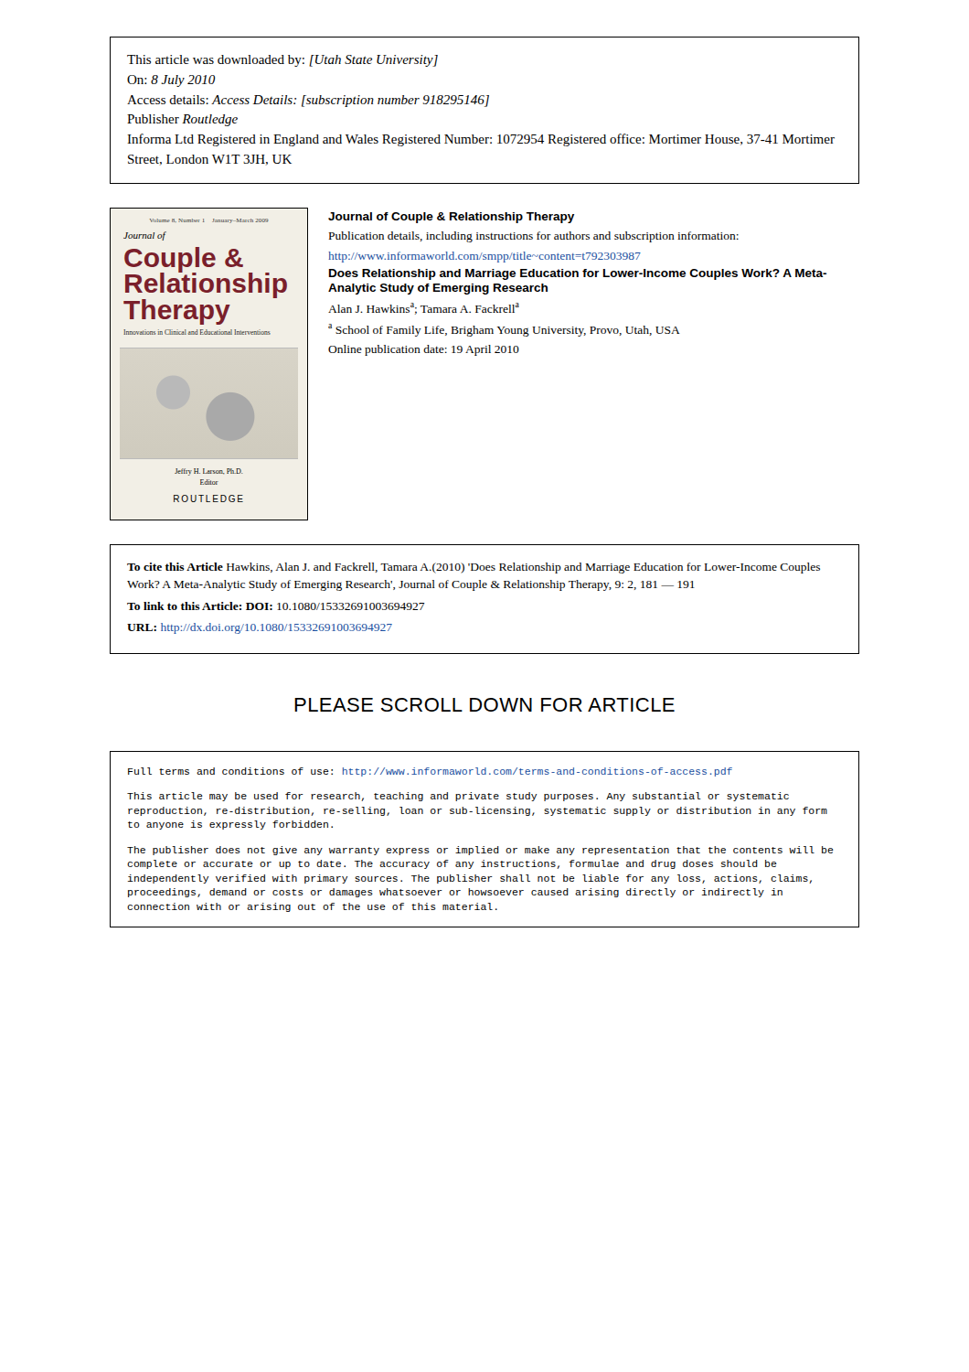This article was downloaded by: [Utah State University]
On: 8 July 2010
Access details: Access Details: [subscription number 918295146]
Publisher Routledge
Informa Ltd Registered in England and Wales Registered Number: 1072954 Registered office: Mortimer House, 37-41 Mortimer Street, London W1T 3JH, UK
Volume 8, Number 1 January–March 2009
Journal of
Couple &Relationship Therapy
Innovations in Clinical and Educational Interventions
Jeffry H. Larson, Ph.D.
Editor
ROUTLEDGE
Journal of Couple & Relationship Therapy
Publication details, including instructions for authors and subscription information:
http://www.informaworld.com/smpp/title~content=t792303987
Does Relationship and Marriage Education for Lower-Income Couples Work? A Meta-Analytic Study of Emerging Research
Alan J. Hawkinsa; Tamara A. Fackrella
a School of Family Life, Brigham Young University, Provo, Utah, USA
Online publication date: 19 April 2010
To cite this Article Hawkins, Alan J. and Fackrell, Tamara A.(2010) 'Does Relationship and Marriage Education for Lower-Income Couples Work? A Meta-Analytic Study of Emerging Research', Journal of Couple & Relationship Therapy, 9: 2, 181 — 191
To link to this Article: DOI: 10.1080/15332691003694927
URL: http://dx.doi.org/10.1080/15332691003694927
PLEASE SCROLL DOWN FOR ARTICLE
Full terms and conditions of use: http://www.informaworld.com/terms-and-conditions-of-access.pdf
This article may be used for research, teaching and private study purposes. Any substantial or systematic reproduction, re-distribution, re-selling, loan or sub-licensing, systematic supply or distribution in any form to anyone is expressly forbidden.
The publisher does not give any warranty express or implied or make any representation that the contents will be complete or accurate or up to date. The accuracy of any instructions, formulae and drug doses should be independently verified with primary sources. The publisher shall not be liable for any loss, actions, claims, proceedings, demand or costs or damages whatsoever or howsoever caused arising directly or indirectly in connection with or arising out of the use of this material.